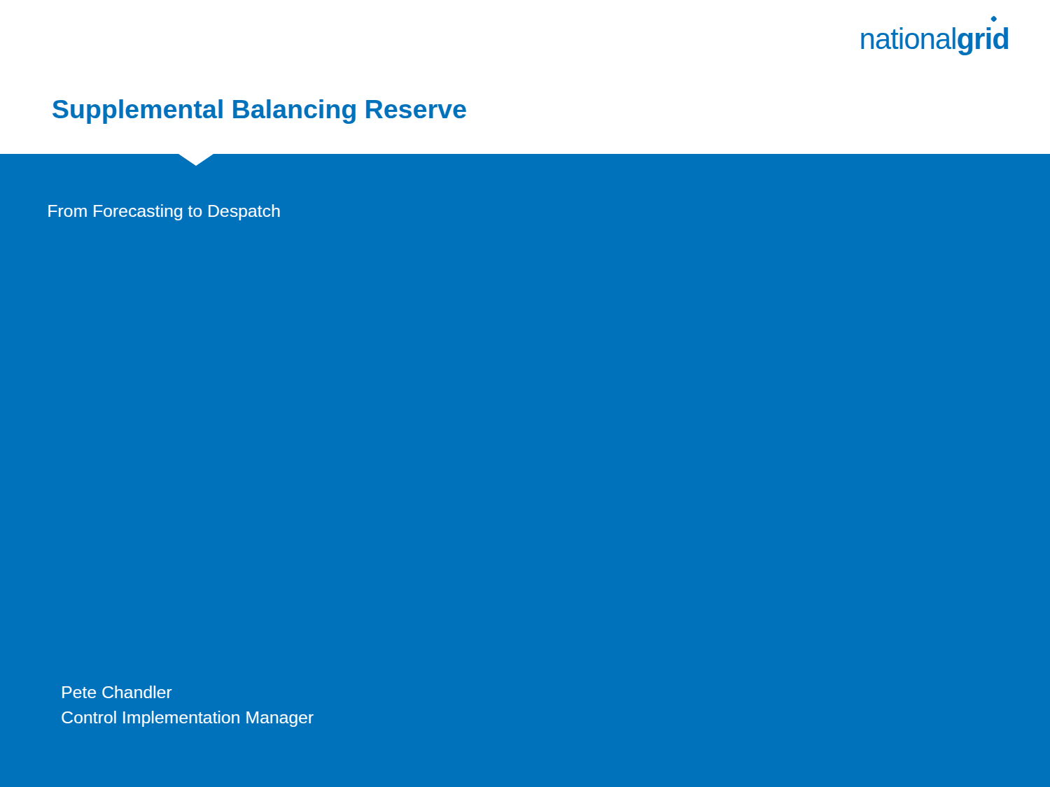national grid
Supplemental Balancing Reserve
From Forecasting to Despatch
Pete Chandler Control Implementation Manager